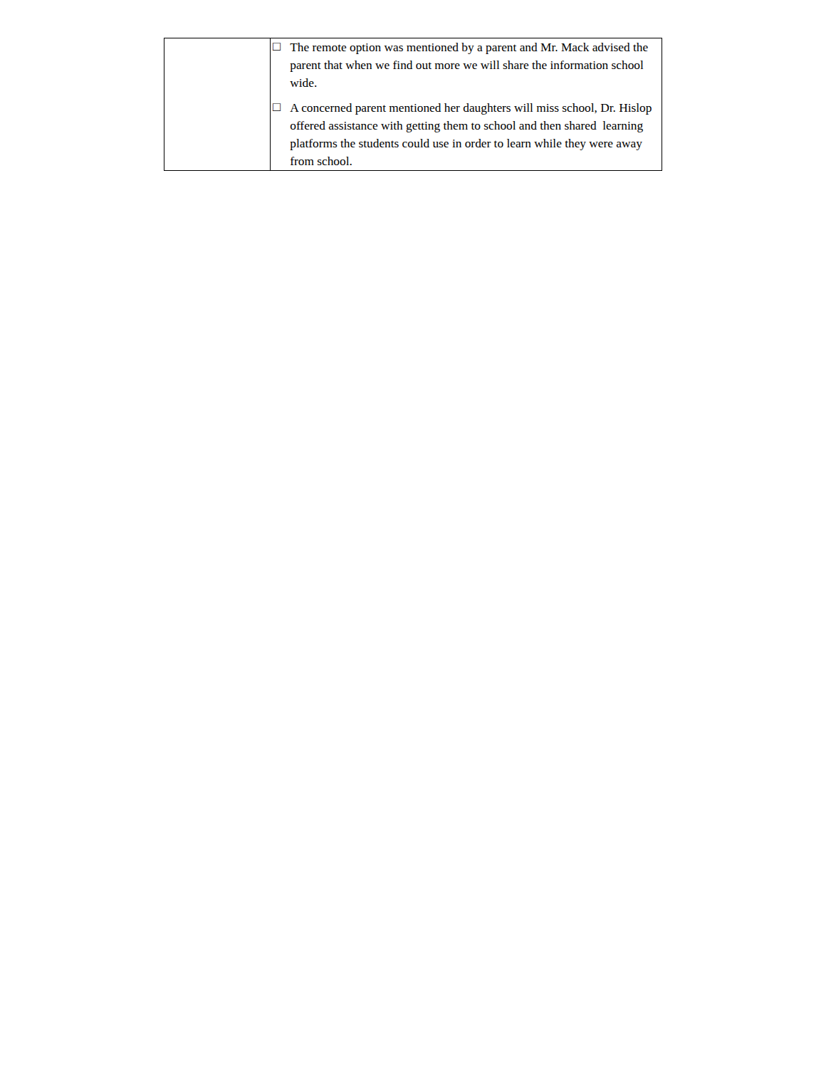| | The remote option was mentioned by a parent and Mr. Mack advised the parent that when we find out more we will share the information school wide. A concerned parent mentioned her daughters will miss school, Dr. Hislop offered assistance with getting them to school and then shared learning platforms the students could use in order to learn while they were away from school. |